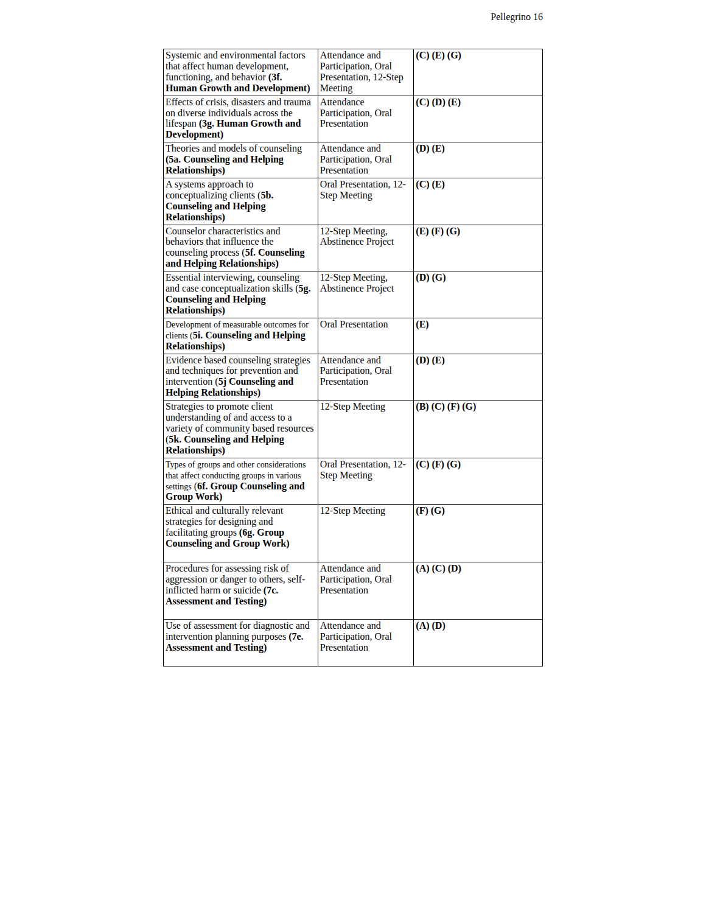Pellegrino 16
| Systemic and environmental factors that affect human development, functioning, and behavior (3f. Human Growth and Development) | Attendance and Participation, Oral Presentation, 12-Step Meeting | (C) (E) (G) |
| Effects of crisis, disasters and trauma on diverse individuals across the lifespan (3g. Human Growth and Development) | Attendance Participation, Oral Presentation | (C) (D) (E) |
| Theories and models of counseling (5a. Counseling and Helping Relationships) | Attendance and Participation, Oral Presentation | (D) (E) |
| A systems approach to conceptualizing clients ( 5b. Counseling and Helping Relationships) | Oral Presentation, 12-Step Meeting | (C) (E) |
| Counselor characteristics and behaviors that influence the counseling process ( 5f. Counseling and Helping Relationships) | 12-Step Meeting, Abstinence Project | (E) (F) (G) |
| Essential interviewing, counseling and case conceptualization skills ( 5g. Counseling and Helping Relationships) | 12-Step Meeting, Abstinence Project | (D) (G) |
| Development of measurable outcomes for clients ( 5i. Counseling and Helping Relationships) | Oral Presentation | (E) |
| Evidence based counseling strategies and techniques for prevention and intervention ( 5j Counseling and Helping Relationships) | Attendance and Participation, Oral Presentation | (D) (E) |
| Strategies to promote client understanding of and access to a variety of community based resources ( 5k. Counseling and Helping Relationships) | 12-Step Meeting | (B) (C) (F) (G) |
| Types of groups and other considerations that affect conducting groups in various settings ( 6f. Group Counseling and Group Work) | Oral Presentation, 12-Step Meeting | (C) (F) (G) |
| Ethical and culturally relevant strategies for designing and facilitating groups (6g. Group Counseling and Group Work) | 12-Step Meeting | (F) (G) |
| Procedures for assessing risk of aggression or danger to others, self-inflicted harm or suicide (7c. Assessment and Testing) | Attendance and Participation, Oral Presentation | (A) (C) (D) |
| Use of assessment for diagnostic and intervention planning purposes (7e. Assessment and Testing) | Attendance and Participation, Oral Presentation | (A) (D) |